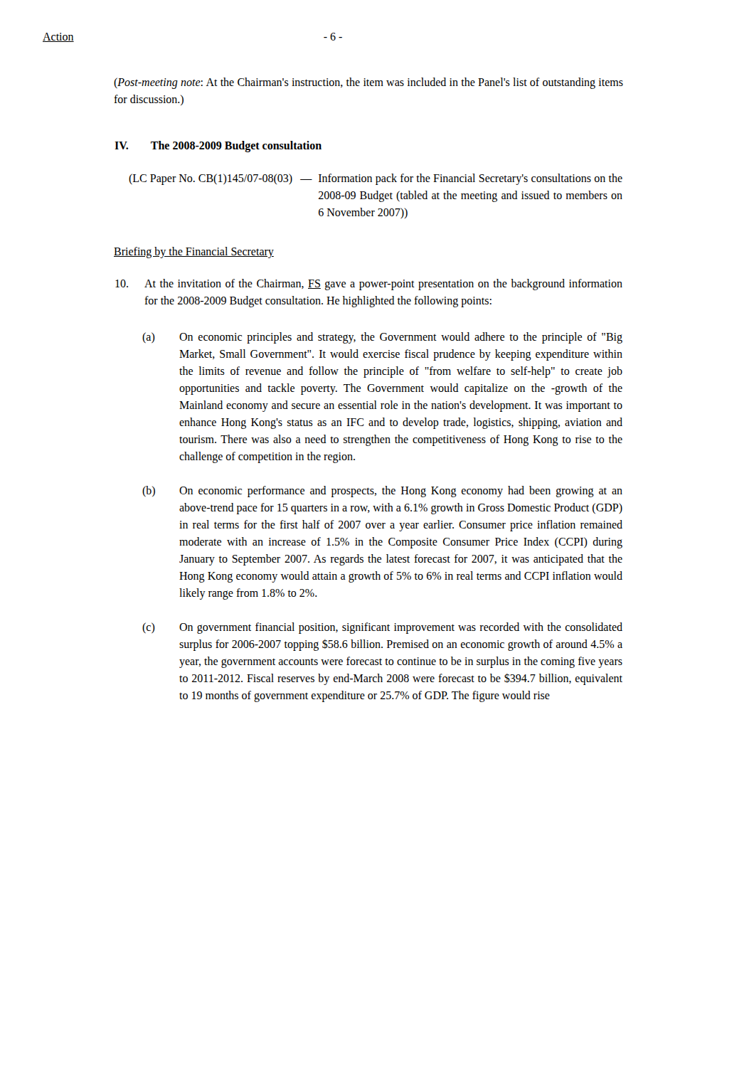Action
- 6 -
(Post-meeting note: At the Chairman's instruction, the item was included in the Panel's list of outstanding items for discussion.)
| IV. | The 2008-2009 Budget consultation |
| (LC Paper No. CB(1)145/07-08(03) | — | Information pack for the Financial Secretary's consultations on the 2008-09 Budget (tabled at the meeting and issued to members on 6 November 2007)) |
Briefing by the Financial Secretary
| 10. | At the invitation of the Chairman, FS gave a power-point presentation on the background information for the 2008-2009 Budget consultation. He highlighted the following points: |
| (a) | On economic principles and strategy, the Government would adhere to the principle of "Big Market, Small Government". It would exercise fiscal prudence by keeping expenditure within the limits of revenue and follow the principle of "from welfare to self-help" to create job opportunities and tackle poverty. The Government would capitalize on the -growth of the Mainland economy and secure an essential role in the nation's development. It was important to enhance Hong Kong's status as an IFC and to develop trade, logistics, shipping, aviation and tourism. There was also a need to strengthen the competitiveness of Hong Kong to rise to the challenge of competition in the region. |
| (b) | On economic performance and prospects, the Hong Kong economy had been growing at an above-trend pace for 15 quarters in a row, with a 6.1% growth in Gross Domestic Product (GDP) in real terms for the first half of 2007 over a year earlier. Consumer price inflation remained moderate with an increase of 1.5% in the Composite Consumer Price Index (CCPI) during January to September 2007. As regards the latest forecast for 2007, it was anticipated that the Hong Kong economy would attain a growth of 5% to 6% in real terms and CCPI inflation would likely range from 1.8% to 2%. |
| (c) | On government financial position, significant improvement was recorded with the consolidated surplus for 2006-2007 topping $58.6 billion. Premised on an economic growth of around 4.5% a year, the government accounts were forecast to continue to be in surplus in the coming five years to 2011-2012. Fiscal reserves by end-March 2008 were forecast to be $394.7 billion, equivalent to 19 months of government expenditure or 25.7% of GDP. The figure would rise |